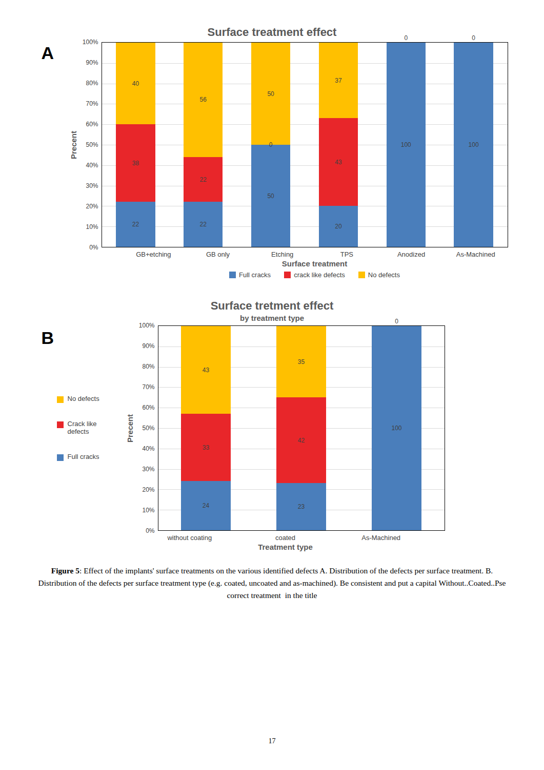Surface treatment effect
A
Precent
100% 90% 80% 70% 60% 50% 40% 30% 20% 10% 0%
40
38
22
56
22
22
50
0
50
37
43
20
0 100
0 100
GB+etching
GB only
Etching
TPS
Anodized
As-Machined
Surface treatment
Full cracks
crack like defects
No defects
Surface tretment effect
by treatment type
B
No defects
Crack like
defects
Full cracks
Precent
100% 90% 80% 70% 60% 50% 40% 30% 20% 10% 0%
43
33
24
35
42
23
0 100
without coating
coated
As-Machined
Treatment type
Figure 5: Effect of the implants' surface treatments on the various identified defects A. Distribution of the defects per surface treatment. B. Distribution of the defects per surface treatment type (e.g. coated, uncoated and as-machined). Be consistent and put a capital Without..Coated..Pse correct treatment in the title
17